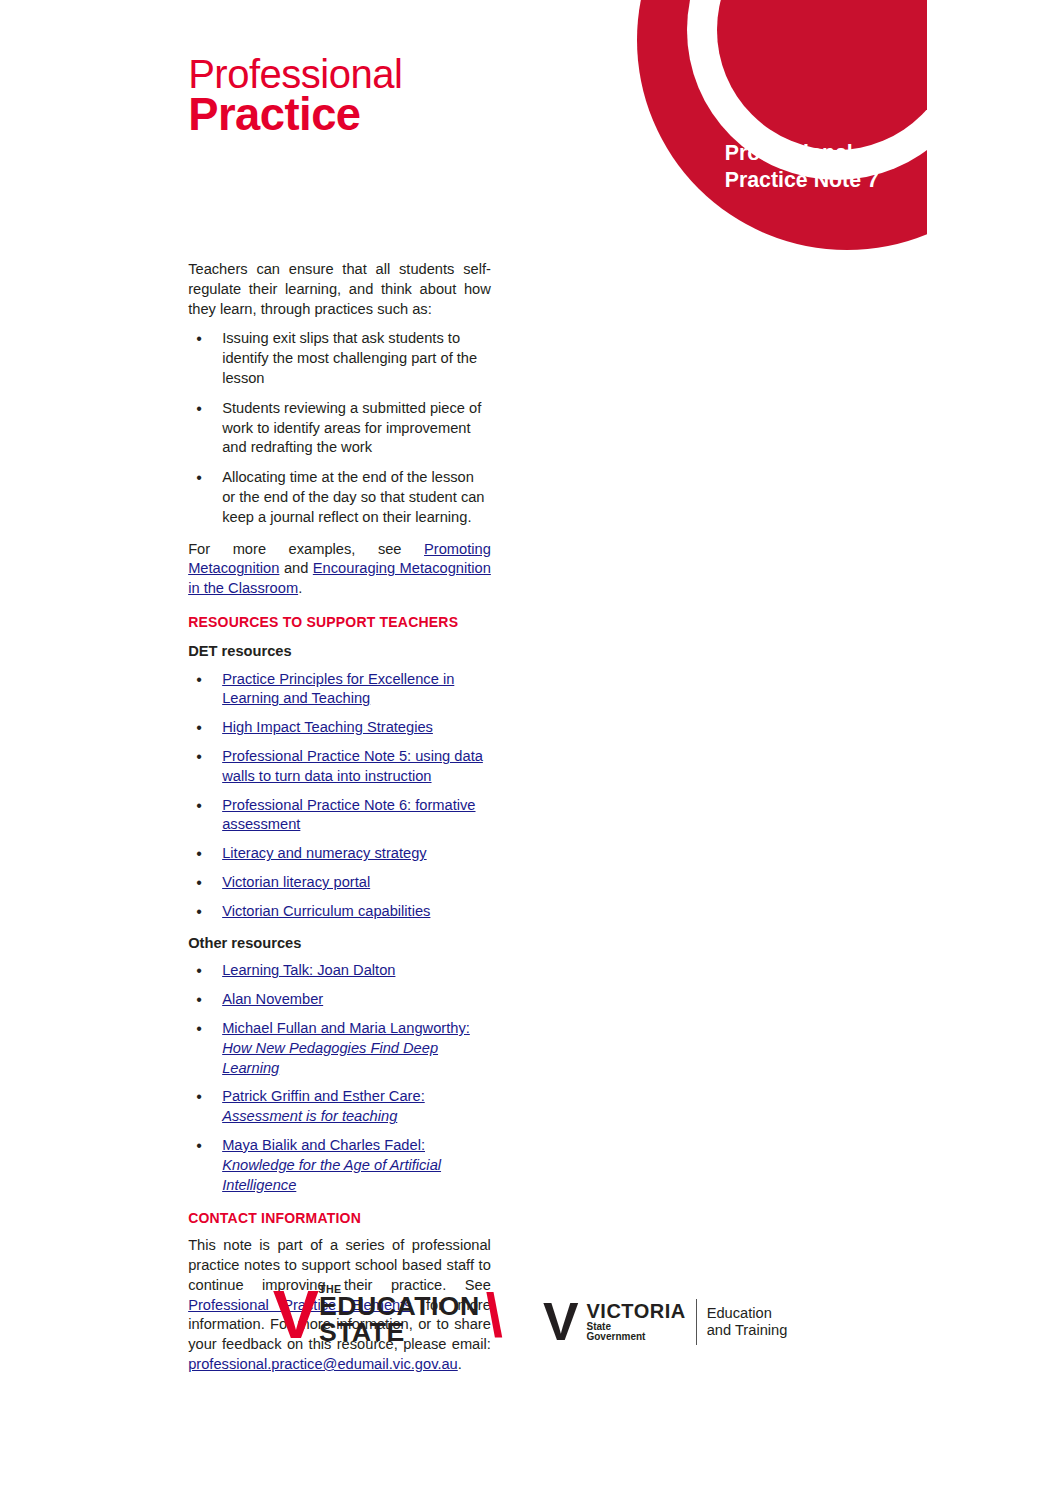Professional Practice
Professional
Practice Note 7
Teachers can ensure that all students self-regulate their learning, and think about how they learn, through practices such as:
Issuing exit slips that ask students to identify the most challenging part of the lesson
Students reviewing a submitted piece of work to identify areas for improvement and redrafting the work
Allocating time at the end of the lesson or the end of the day so that student can keep a journal reflect on their learning.
For more examples, see Promoting Metacognition and Encouraging Metacognition in the Classroom.
Resources to support teachers
DET resources
Practice Principles for Excellence in Learning and Teaching
High Impact Teaching Strategies
Professional Practice Note 5: using data walls to turn data into instruction
Professional Practice Note 6: formative assessment
Literacy and numeracy strategy
Victorian literacy portal
Victorian Curriculum capabilities
Other resources
Learning Talk: Joan Dalton
Alan November
Michael Fullan and Maria Langworthy: How New Pedagogies Find Deep Learning
Patrick Griffin and Esther Care: Assessment is for teaching
Maya Bialik and Charles Fadel: Knowledge for the Age of Artificial Intelligence
Contact information
This note is part of a series of professional practice notes to support school based staff to continue improving their practice. See Professional Practice Elements for more information. For more information, or to share your feedback on this resource, please email: professional.practice@edumail.vic.gov.au.
V THE EDUCATION STATE \
V VICTORIA State
Government Education
and Training